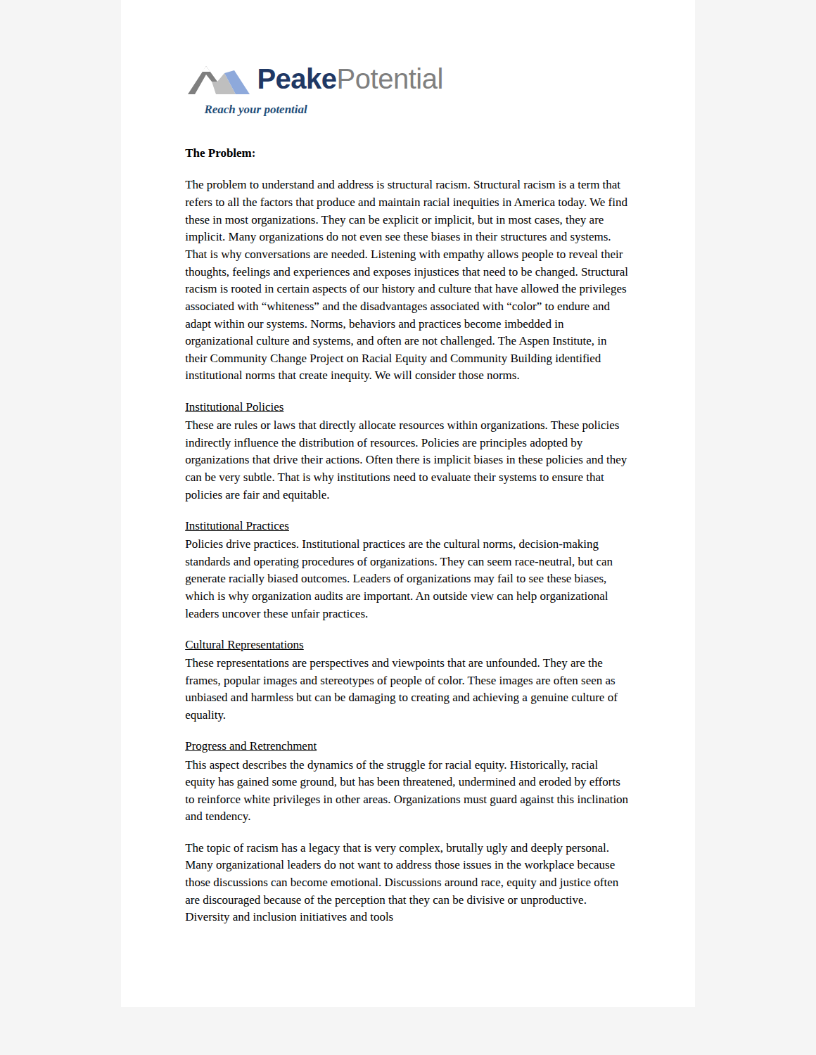Peake Potential
Reach your potential
The Problem:
The problem to understand and address is structural racism. Structural racism is a term that refers to all the factors that produce and maintain racial inequities in America today. We find these in most organizations. They can be explicit or implicit, but in most cases, they are implicit. Many organizations do not even see these biases in their structures and systems. That is why conversations are needed. Listening with empathy allows people to reveal their thoughts, feelings and experiences and exposes injustices that need to be changed. Structural racism is rooted in certain aspects of our history and culture that have allowed the privileges associated with “whiteness” and the disadvantages associated with “color” to endure and adapt within our systems. Norms, behaviors and practices become imbedded in organizational culture and systems, and often are not challenged. The Aspen Institute, in their Community Change Project on Racial Equity and Community Building identified institutional norms that create inequity. We will consider those norms.
Institutional Policies
These are rules or laws that directly allocate resources within organizations. These policies indirectly influence the distribution of resources. Policies are principles adopted by organizations that drive their actions. Often there is implicit biases in these policies and they can be very subtle. That is why institutions need to evaluate their systems to ensure that policies are fair and equitable.
Institutional Practices
Policies drive practices. Institutional practices are the cultural norms, decision-making standards and operating procedures of organizations. They can seem race-neutral, but can generate racially biased outcomes. Leaders of organizations may fail to see these biases, which is why organization audits are important. An outside view can help organizational leaders uncover these unfair practices.
Cultural Representations
These representations are perspectives and viewpoints that are unfounded. They are the frames, popular images and stereotypes of people of color. These images are often seen as unbiased and harmless but can be damaging to creating and achieving a genuine culture of equality.
Progress and Retrenchment
This aspect describes the dynamics of the struggle for racial equity. Historically, racial equity has gained some ground, but has been threatened, undermined and eroded by efforts to reinforce white privileges in other areas. Organizations must guard against this inclination and tendency.
The topic of racism has a legacy that is very complex, brutally ugly and deeply personal. Many organizational leaders do not want to address those issues in the workplace because those discussions can become emotional. Discussions around race, equity and justice often are discouraged because of the perception that they can be divisive or unproductive. Diversity and inclusion initiatives and tools